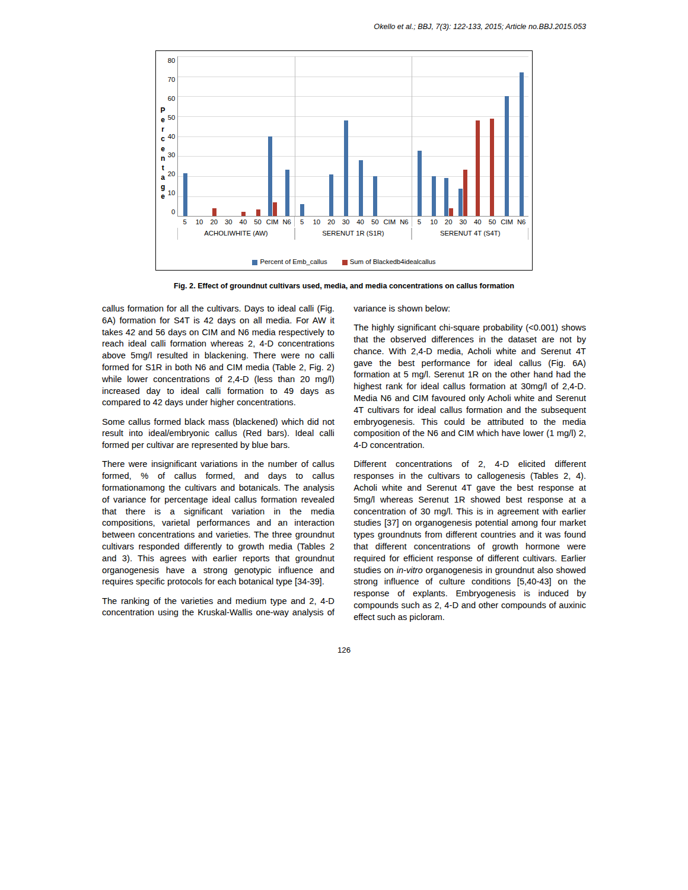Okello et al.; BBJ, 7(3): 122-133, 2015; Article no.BBJ.2015.053
Percentage
80
70
60
50
40
30
20
10
0
5
10
20
30
40
50
CIM
N6
5
10
20
30
40
50
CIM
N6
5
10
20
30
40
50
CIM
N6
ACHOLIWHITE (AW)
SERENUT 1R (S1R)
SERENUT 4T (S4T)
Percent of Emb_callus
Sum of Blackedb4idealcallus
Fig. 2. Effect of groundnut cultivars used, media, and media concentrations on callus formation
callus formation for all the cultivars. Days to ideal calli (Fig. 6A) formation for S4T is 42 days on all media. For AW it takes 42 and 56 days on CIM and N6 media respectively to reach ideal calli formation whereas 2, 4-D concentrations above 5mg/l resulted in blackening. There were no calli formed for S1R in both N6 and CIM media (Table 2, Fig. 2) while lower concentrations of 2,4-D (less than 20 mg/l) increased day to ideal calli formation to 49 days as compared to 42 days under higher concentrations.
Some callus formed black mass (blackened) which did not result into ideal/embryonic callus (Red bars). Ideal calli formed per cultivar are represented by blue bars.
There were insignificant variations in the number of callus formed, % of callus formed, and days to callus formationamong the cultivars and botanicals. The analysis of variance for percentage ideal callus formation revealed that there is a significant variation in the media compositions, varietal performances and an interaction between concentrations and varieties. The three groundnut cultivars responded differently to growth media (Tables 2 and 3). This agrees with earlier reports that groundnut organogenesis have a strong genotypic influence and requires specific protocols for each botanical type [34-39].
The ranking of the varieties and medium type and 2, 4-D concentration using the Kruskal-Wallis one-way analysis of variance is shown below:
The highly significant chi-square probability (<0.001) shows that the observed differences in the dataset are not by chance. With 2,4-D media, Acholi white and Serenut 4T gave the best performance for ideal callus (Fig. 6A) formation at 5 mg/l. Serenut 1R on the other hand had the highest rank for ideal callus formation at 30mg/l of 2,4-D. Media N6 and CIM favoured only Acholi white and Serenut 4T cultivars for ideal callus formation and the subsequent embryogenesis. This could be attributed to the media composition of the N6 and CIM which have lower (1 mg/l) 2, 4-D concentration.
Different concentrations of 2, 4-D elicited different responses in the cultivars to callogenesis (Tables 2, 4). Acholi white and Serenut 4T gave the best response at 5mg/l whereas Serenut 1R showed best response at a concentration of 30 mg/l. This is in agreement with earlier studies [37] on organogenesis potential among four market types groundnuts from different countries and it was found that different concentrations of growth hormone were required for efficient response of different cultivars. Earlier studies on in-vitro organogenesis in groundnut also showed strong influence of culture conditions [5,40-43] on the response of explants. Embryogenesis is induced by compounds such as 2, 4-D and other compounds of auxinic effect such as picloram.
126